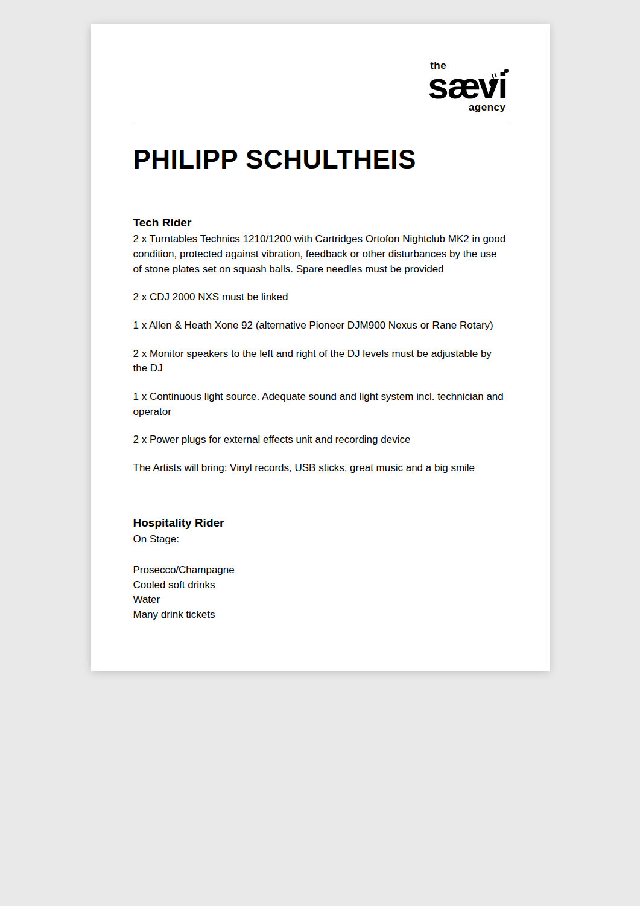the sævi agency
PHILIPP SCHULTHEIS
Tech Rider
2 x Turntables Technics 1210/1200 with Cartridges Ortofon Nightclub MK2 in good condition, protected against vibration, feedback or other disturbances by the use of stone plates set on squash balls. Spare needles must be provided
2 x CDJ 2000 NXS must be linked
1 x Allen & Heath Xone 92 (alternative Pioneer DJM900 Nexus or Rane Rotary)
2 x Monitor speakers to the left and right of the DJ levels must be adjustable by the DJ
1 x Continuous light source. Adequate sound and light system incl. technician and operator
2 x Power plugs for external effects unit and recording device
The Artists will bring: Vinyl records, USB sticks, great music and a big smile
Hospitality Rider
On Stage:
Prosecco/Champagne
Cooled soft drinks
Water
Many drink tickets